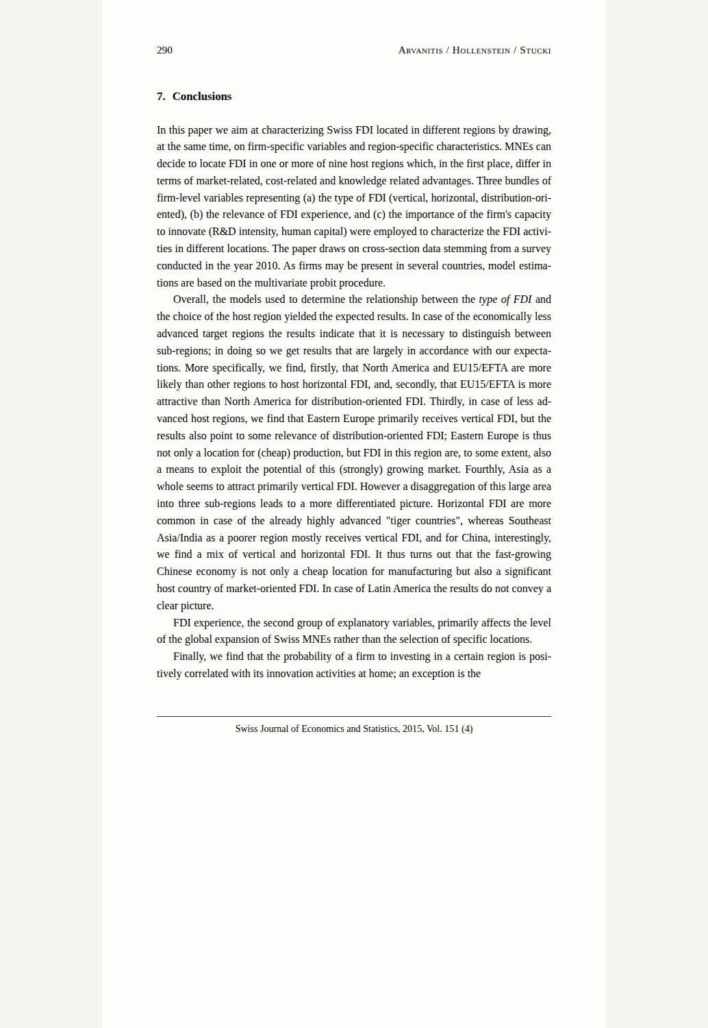290 Arvanitis / Hollenstein / Stucki
7. Conclusions
In this paper we aim at characterizing Swiss FDI located in different regions by drawing, at the same time, on firm-specific variables and region-specific characteristics. MNEs can decide to locate FDI in one or more of nine host regions which, in the first place, differ in terms of market-related, cost-related and knowledge related advantages. Three bundles of firm-level variables representing (a) the type of FDI (vertical, horizontal, distribution-oriented), (b) the relevance of FDI experience, and (c) the importance of the firm's capacity to innovate (R&D intensity, human capital) were employed to characterize the FDI activities in different locations. The paper draws on cross-section data stemming from a survey conducted in the year 2010. As firms may be present in several countries, model estimations are based on the multivariate probit procedure.
Overall, the models used to determine the relationship between the type of FDI and the choice of the host region yielded the expected results. In case of the economically less advanced target regions the results indicate that it is necessary to distinguish between sub-regions; in doing so we get results that are largely in accordance with our expectations. More specifically, we find, firstly, that North America and EU15/EFTA are more likely than other regions to host horizontal FDI, and, secondly, that EU15/EFTA is more attractive than North America for distribution-oriented FDI. Thirdly, in case of less advanced host regions, we find that Eastern Europe primarily receives vertical FDI, but the results also point to some relevance of distribution-oriented FDI; Eastern Europe is thus not only a location for (cheap) production, but FDI in this region are, to some extent, also a means to exploit the potential of this (strongly) growing market. Fourthly, Asia as a whole seems to attract primarily vertical FDI. However a disaggregation of this large area into three sub-regions leads to a more differentiated picture. Horizontal FDI are more common in case of the already highly advanced "tiger countries", whereas Southeast Asia/India as a poorer region mostly receives vertical FDI, and for China, interestingly, we find a mix of vertical and horizontal FDI. It thus turns out that the fast-growing Chinese economy is not only a cheap location for manufacturing but also a significant host country of market-oriented FDI. In case of Latin America the results do not convey a clear picture.
FDI experience, the second group of explanatory variables, primarily affects the level of the global expansion of Swiss MNEs rather than the selection of specific locations.
Finally, we find that the probability of a firm to investing in a certain region is positively correlated with its innovation activities at home; an exception is the
Swiss Journal of Economics and Statistics, 2015, Vol. 151 (4)